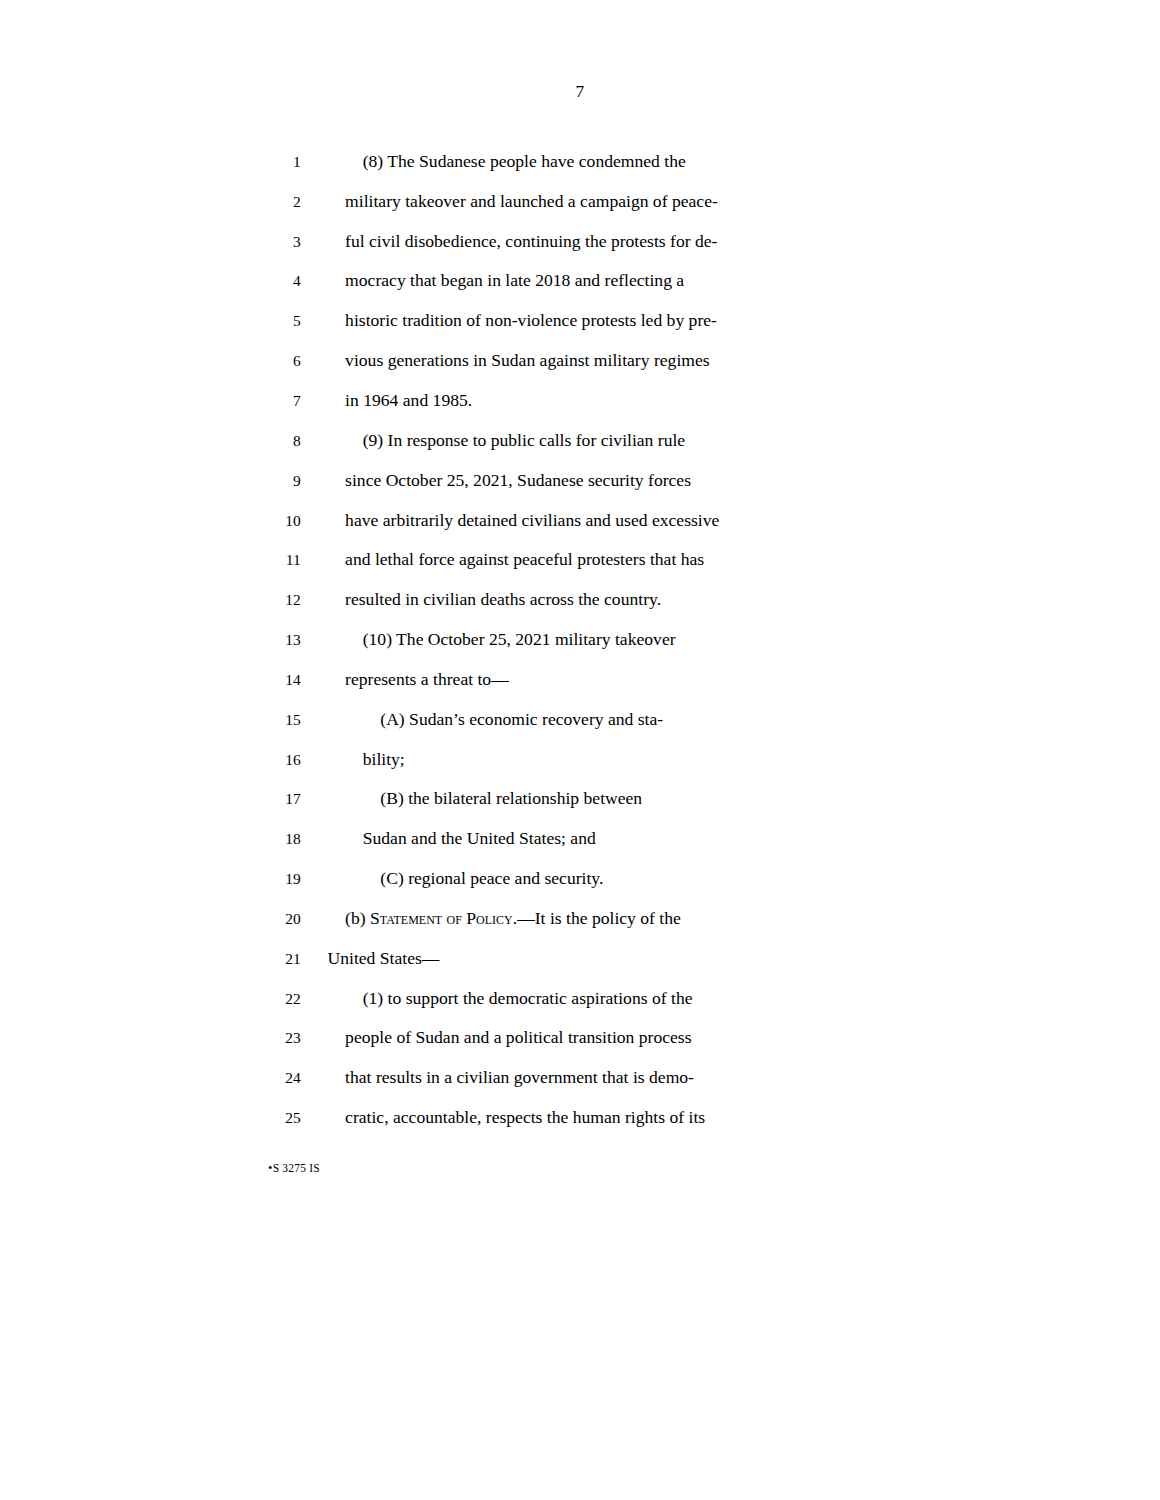7
(8) The Sudanese people have condemned the
military takeover and launched a campaign of peace-
ful civil disobedience, continuing the protests for de-
mocracy that began in late 2018 and reflecting a
historic tradition of non-violence protests led by pre-
vious generations in Sudan against military regimes
in 1964 and 1985.
(9) In response to public calls for civilian rule
since October 25, 2021, Sudanese security forces
have arbitrarily detained civilians and used excessive
and lethal force against peaceful protesters that has
resulted in civilian deaths across the country.
(10) The October 25, 2021 military takeover
represents a threat to—
(A) Sudan’s economic recovery and sta-
bility;
(B) the bilateral relationship between
Sudan and the United States; and
(C) regional peace and security.
(b) Statement of Policy.—It is the policy of the
United States—
(1) to support the democratic aspirations of the
people of Sudan and a political transition process
that results in a civilian government that is demo-
cratic, accountable, respects the human rights of its
•S 3275 IS